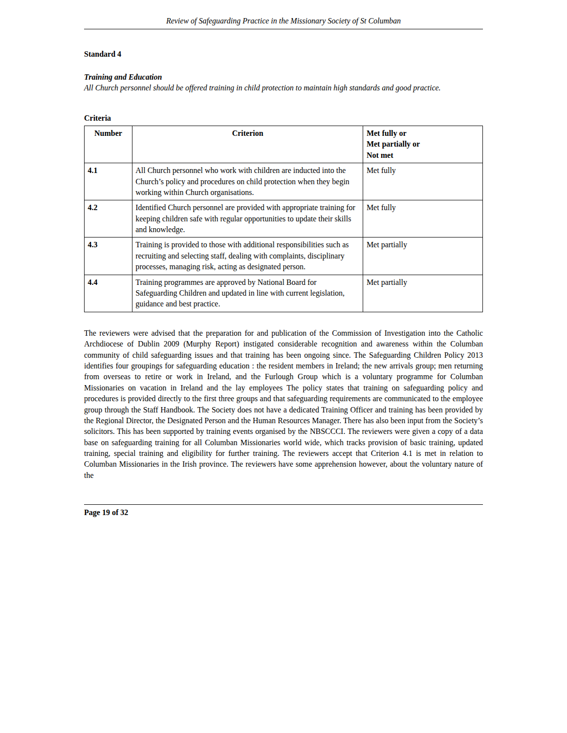Review of Safeguarding Practice in the Missionary Society of St Columban
Standard 4
Training and Education
All Church personnel should be offered training in child protection to maintain high standards and good practice.
Criteria
| Number | Criterion | Met fully or Met partially or Not met |
| --- | --- | --- |
| 4.1 | All Church personnel who work with children are inducted into the Church’s policy and procedures on child protection when they begin working within Church organisations. | Met fully |
| 4.2 | Identified Church personnel are provided with appropriate training for keeping children safe with regular opportunities to update their skills and knowledge. | Met fully |
| 4.3 | Training is provided to those with additional responsibilities such as recruiting and selecting staff, dealing with complaints, disciplinary processes, managing risk, acting as designated person. | Met partially |
| 4.4 | Training programmes are approved by National Board for Safeguarding Children and updated in line with current legislation, guidance and best practice. | Met partially |
The reviewers were advised that the preparation for and publication of the Commission of Investigation into the Catholic Archdiocese of Dublin 2009 (Murphy Report) instigated considerable recognition and awareness within the Columban community of child safeguarding issues and that training has been ongoing since. The Safeguarding Children Policy 2013 identifies four groupings for safeguarding education : the resident members in Ireland; the new arrivals group; men returning from overseas to retire or work in Ireland, and the Furlough Group which is a voluntary programme for Columban Missionaries on vacation in Ireland and the lay employees The policy states that training on safeguarding policy and procedures is provided directly to the first three groups and that safeguarding requirements are communicated to the employee group through the Staff Handbook. The Society does not have a dedicated Training Officer and training has been provided by the Regional Director, the Designated Person and the Human Resources Manager. There has also been input from the Society’s solicitors. This has been supported by training events organised by the NBSCCCI. The reviewers were given a copy of a data base on safeguarding training for all Columban Missionaries world wide, which tracks provision of basic training, updated training, special training and eligibility for further training. The reviewers accept that Criterion 4.1 is met in relation to Columban Missionaries in the Irish province. The reviewers have some apprehension however, about the voluntary nature of the
Page 19 of 32